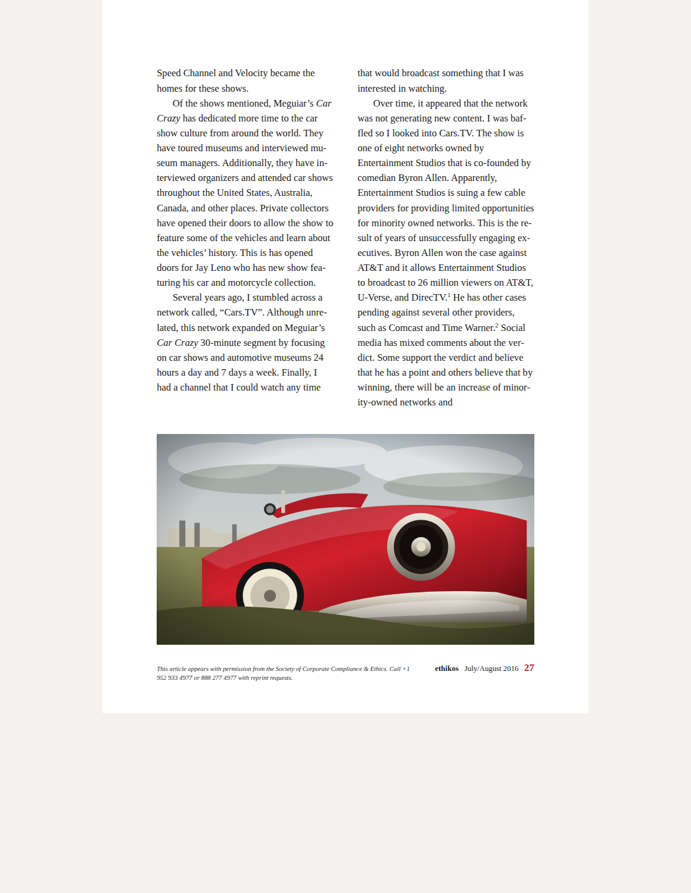Speed Channel and Velocity became the homes for these shows.
Of the shows mentioned, Meguiar’s Car Crazy has dedicated more time to the car show culture from around the world. They have toured museums and interviewed museum managers. Additionally, they have interviewed organizers and attended car shows throughout the United States, Australia, Canada, and other places. Private collectors have opened their doors to allow the show to feature some of the vehicles and learn about the vehicles’ history. This is has opened doors for Jay Leno who has new show featuring his car and motorcycle collection.
Several years ago, I stumbled across a network called, “Cars.TV”. Although unrelated, this network expanded on Meguiar’s Car Crazy 30-minute segment by focusing on car shows and automotive museums 24 hours a day and 7 days a week. Finally, I had a channel that I could watch any time that would broadcast something that I was interested in watching.
Over time, it appeared that the network was not generating new content. I was baffled so I looked into Cars.TV. The show is one of eight networks owned by Entertainment Studios that is co-founded by comedian Byron Allen. Apparently, Entertainment Studios is suing a few cable providers for providing limited opportunities for minority owned networks. This is the result of years of unsuccessfully engaging executives. Byron Allen won the case against AT&T and it allows Entertainment Studios to broadcast to 26 million viewers on AT&T, U-Verse, and DirecTV.1 He has other cases pending against several other providers, such as Comcast and Time Warner.2 Social media has mixed comments about the verdict. Some support the verdict and believe that he has a point and others believe that by winning, there will be an increase of minority-owned networks and
This article appears with permission from the Society of Corporate Compliance & Ethics. Call +1 952 933 4977 or 888 277 4977 with reprint requests.
ethikos July/August 2016 27